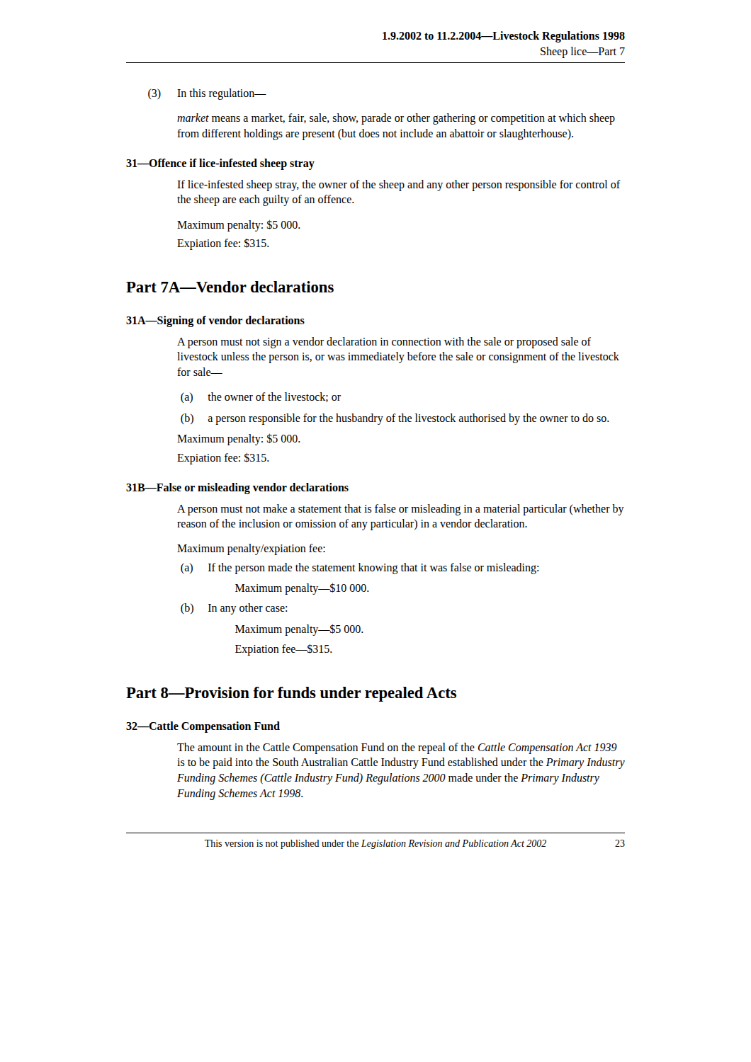1.9.2002 to 11.2.2004—Livestock Regulations 1998 Sheep lice—Part 7
(3) In this regulation—
market means a market, fair, sale, show, parade or other gathering or competition at which sheep from different holdings are present (but does not include an abattoir or slaughterhouse).
31—Offence if lice-infested sheep stray
If lice-infested sheep stray, the owner of the sheep and any other person responsible for control of the sheep are each guilty of an offence.
Maximum penalty: $5 000.
Expiation fee: $315.
Part 7A—Vendor declarations
31A—Signing of vendor declarations
A person must not sign a vendor declaration in connection with the sale or proposed sale of livestock unless the person is, or was immediately before the sale or consignment of the livestock for sale—
(a) the owner of the livestock; or
(b) a person responsible for the husbandry of the livestock authorised by the owner to do so.
Maximum penalty: $5 000.
Expiation fee: $315.
31B—False or misleading vendor declarations
A person must not make a statement that is false or misleading in a material particular (whether by reason of the inclusion or omission of any particular) in a vendor declaration.
Maximum penalty/expiation fee:
(a) If the person made the statement knowing that it was false or misleading:
Maximum penalty—$10 000.
(b) In any other case:
Maximum penalty—$5 000.
Expiation fee—$315.
Part 8—Provision for funds under repealed Acts
32—Cattle Compensation Fund
The amount in the Cattle Compensation Fund on the repeal of the Cattle Compensation Act 1939 is to be paid into the South Australian Cattle Industry Fund established under the Primary Industry Funding Schemes (Cattle Industry Fund) Regulations 2000 made under the Primary Industry Funding Schemes Act 1998.
This version is not published under the Legislation Revision and Publication Act 2002 23